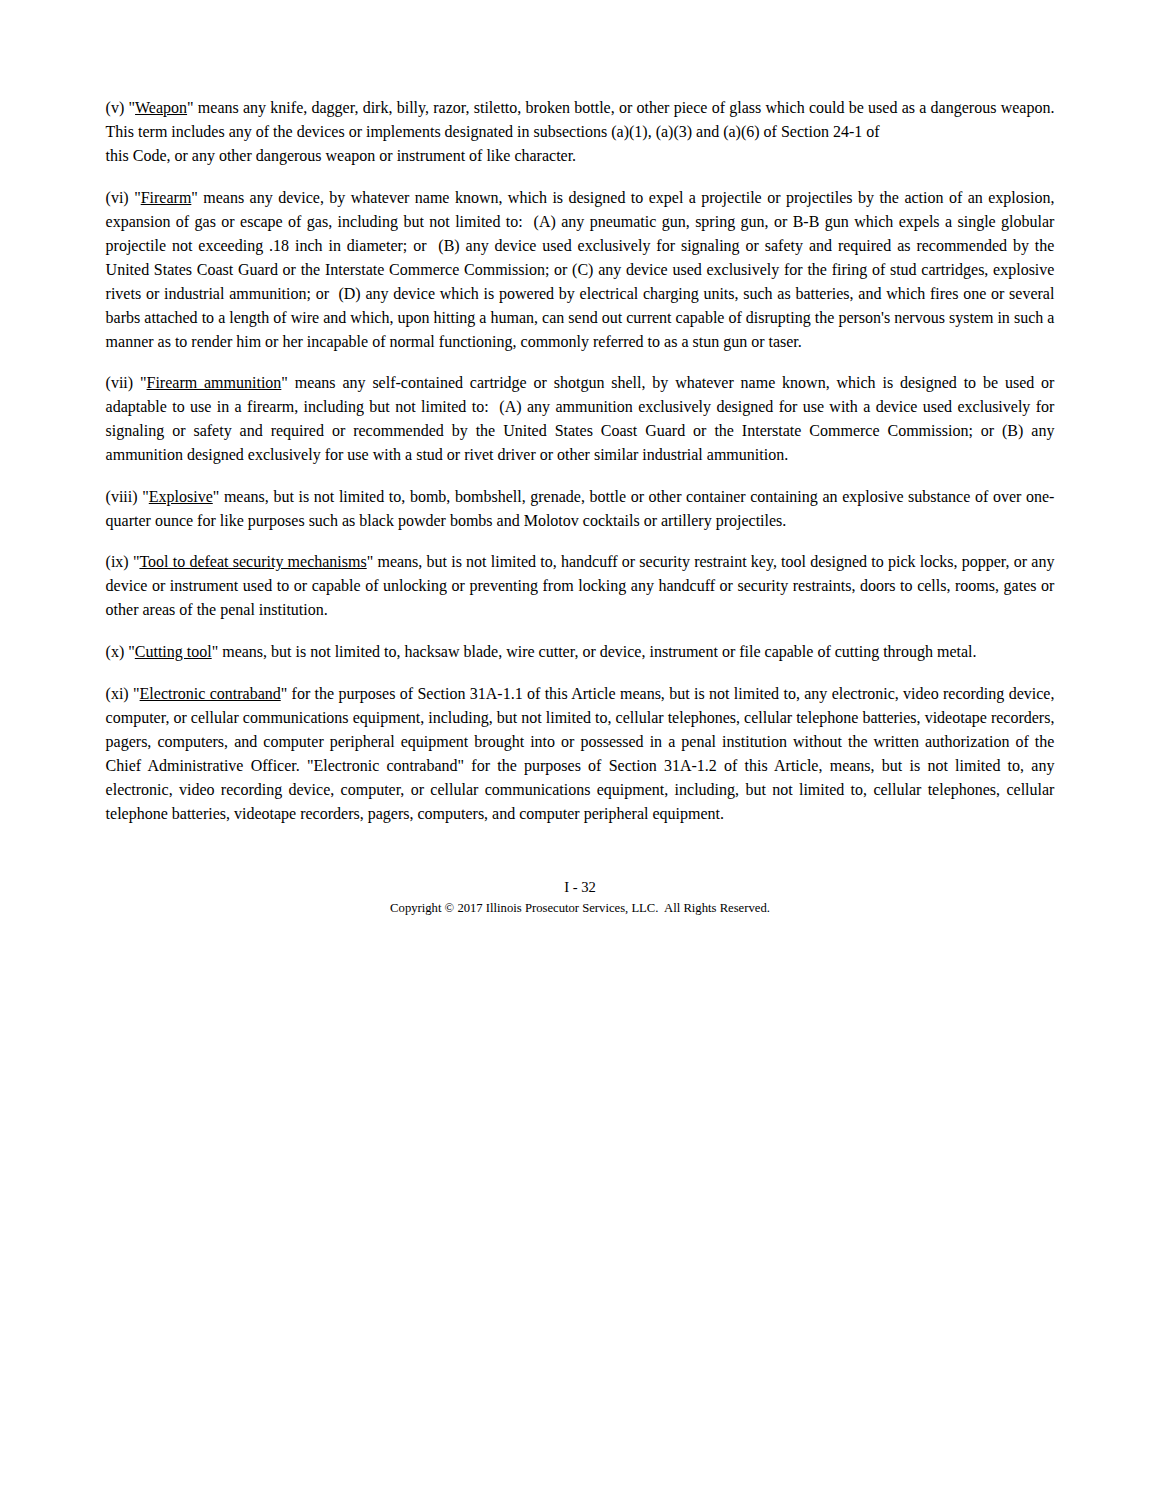(v) "Weapon" means any knife, dagger, dirk, billy, razor, stiletto, broken bottle, or other piece of glass which could be used as a dangerous weapon. This term includes any of the devices or implements designated in subsections (a)(1), (a)(3) and (a)(6) of Section 24-1 of
this Code, or any other dangerous weapon or instrument of like character.
(vi) "Firearm" means any device, by whatever name known, which is designed to expel a projectile or projectiles by the action of an explosion, expansion of gas or escape of gas, including but not limited to: (A) any pneumatic gun, spring gun, or B-B gun which expels a single globular projectile not exceeding .18 inch in diameter; or (B) any device used exclusively for signaling or safety and required as recommended by the United States Coast Guard or the Interstate Commerce Commission; or (C) any device used exclusively for the firing of stud cartridges, explosive rivets or industrial ammunition; or (D) any device which is powered by electrical charging units, such as batteries, and which fires one or several barbs attached to a length of wire and which, upon hitting a human, can send out current capable of disrupting the person's nervous system in such a manner as to render him or her incapable of normal functioning, commonly referred to as a stun gun or taser.
(vii) "Firearm ammunition" means any self-contained cartridge or shotgun shell, by whatever name known, which is designed to be used or adaptable to use in a firearm, including but not limited to: (A) any ammunition exclusively designed for use with a device used exclusively for signaling or safety and required or recommended by the United States Coast Guard or the Interstate Commerce Commission; or (B) any ammunition designed exclusively for use with a stud or rivet driver or other similar industrial ammunition.
(viii) "Explosive" means, but is not limited to, bomb, bombshell, grenade, bottle or other container containing an explosive substance of over one-quarter ounce for like purposes such as black powder bombs and Molotov cocktails or artillery projectiles.
(ix) "Tool to defeat security mechanisms" means, but is not limited to, handcuff or security restraint key, tool designed to pick locks, popper, or any device or instrument used to or capable of unlocking or preventing from locking any handcuff or security restraints, doors to cells, rooms, gates or other areas of the penal institution.
(x) "Cutting tool" means, but is not limited to, hacksaw blade, wire cutter, or device, instrument or file capable of cutting through metal.
(xi) "Electronic contraband" for the purposes of Section 31A-1.1 of this Article means, but is not limited to, any electronic, video recording device, computer, or cellular communications equipment, including, but not limited to, cellular telephones, cellular telephone batteries, videotape recorders, pagers, computers, and computer peripheral equipment brought into or possessed in a penal institution without the written authorization of the Chief Administrative Officer. "Electronic contraband" for the purposes of Section 31A-1.2 of this Article, means, but is not limited to, any electronic, video recording device, computer, or cellular communications equipment, including, but not limited to, cellular telephones, cellular telephone batteries, videotape recorders, pagers, computers, and computer peripheral equipment.
I - 32
Copyright © 2017 Illinois Prosecutor Services, LLC. All Rights Reserved.